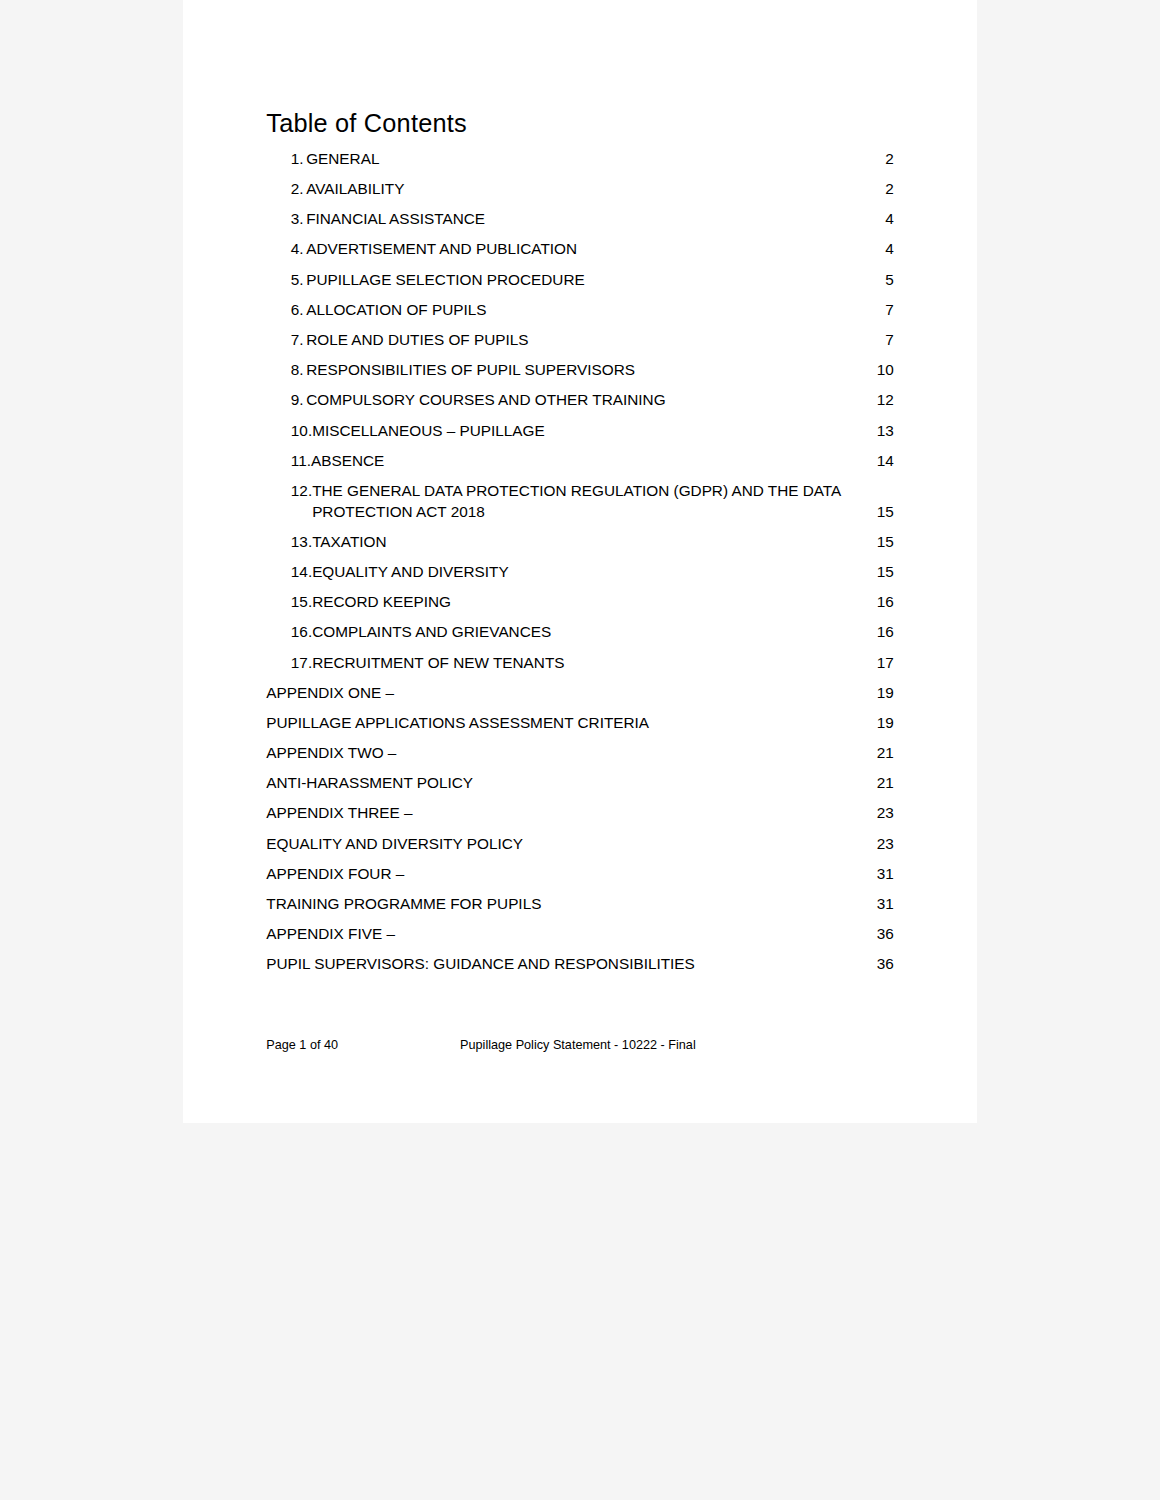Table of Contents
1. GENERAL 2
2. AVAILABILITY 2
3. FINANCIAL ASSISTANCE 4
4. ADVERTISEMENT AND PUBLICATION 4
5. PUPILLAGE SELECTION PROCEDURE 5
6. ALLOCATION OF PUPILS 7
7. ROLE AND DUTIES OF PUPILS 7
8. RESPONSIBILITIES OF PUPIL SUPERVISORS 10
9. COMPULSORY COURSES AND OTHER TRAINING 12
10. MISCELLANEOUS – PUPILLAGE 13
11. ABSENCE 14
12. THE GENERAL DATA PROTECTION REGULATION (GDPR) AND THE DATA PROTECTION ACT 2018 15
13. TAXATION 15
14. EQUALITY AND DIVERSITY 15
15. RECORD KEEPING 16
16. COMPLAINTS AND GRIEVANCES 16
17. RECRUITMENT OF NEW TENANTS 17
APPENDIX ONE – 19
PUPILLAGE APPLICATIONS ASSESSMENT CRITERIA 19
APPENDIX TWO – 21
ANTI-HARASSMENT POLICY 21
APPENDIX THREE – 23
EQUALITY AND DIVERSITY POLICY 23
APPENDIX FOUR – 31
TRAINING PROGRAMME FOR PUPILS 31
APPENDIX FIVE – 36
PUPIL SUPERVISORS: GUIDANCE AND RESPONSIBILITIES 36
Page 1 of 40 Pupillage Policy Statement - 10222 - Final